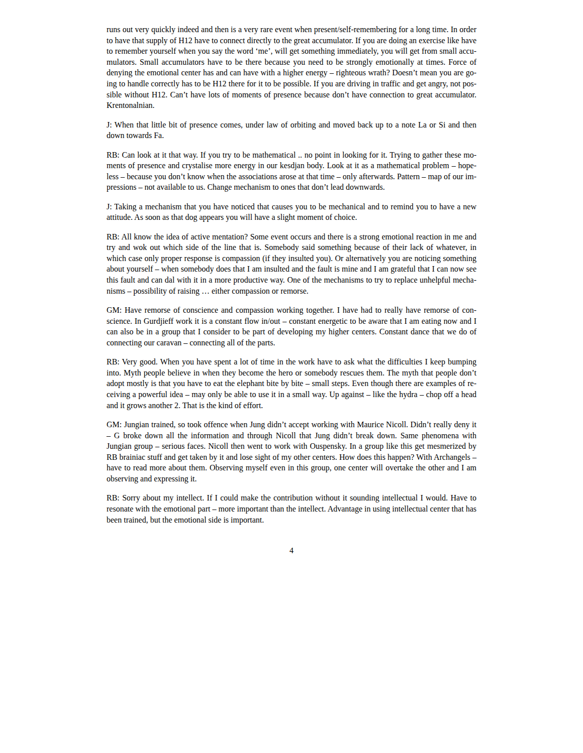runs out very quickly indeed and then is a very rare event when present/self-remembering for a long time. In order to have that supply of H12 have to connect directly to the great accumulator. If you are doing an exercise like have to remember yourself when you say the word ‘me’, will get something immediately, you will get from small accumulators. Small accumulators have to be there because you need to be strongly emotionally at times. Force of denying the emotional center has and can have with a higher energy – righteous wrath? Doesn’t mean you are going to handle correctly has to be H12 there for it to be possible. If you are driving in traffic and get angry, not possible without H12. Can’t have lots of moments of presence because don’t have connection to great accumulator. Krentonalnian.
J: When that little bit of presence comes, under law of orbiting and moved back up to a note La or Si and then down towards Fa.
RB: Can look at it that way. If you try to be mathematical .. no point in looking for it. Trying to gather these moments of presence and crystalise more energy in our kesdjan body. Look at it as a mathematical problem – hopeless – because you don’t know when the associations arose at that time – only afterwards. Pattern – map of our impressions – not available to us. Change mechanism to ones that don’t lead downwards.
J: Taking a mechanism that you have noticed that causes you to be mechanical and to remind you to have a new attitude. As soon as that dog appears you will have a slight moment of choice.
RB: All know the idea of active mentation? Some event occurs and there is a strong emotional reaction in me and try and wok out which side of the line that is. Somebody said something because of their lack of whatever, in which case only proper response is compassion (if they insulted you). Or alternatively you are noticing something about yourself – when somebody does that I am insulted and the fault is mine and I am grateful that I can now see this fault and can dal with it in a more productive way. One of the mechanisms to try to replace unhelpful mechanisms – possibility of raising … either compassion or remorse.
GM: Have remorse of conscience and compassion working together. I have had to really have remorse of conscience. In Gurdjieff work it is a constant flow in/out – constant energetic to be aware that I am eating now and I can also be in a group that I consider to be part of developing my higher centers. Constant dance that we do of connecting our caravan – connecting all of the parts.
RB: Very good. When you have spent a lot of time in the work have to ask what the difficulties I keep bumping into. Myth people believe in when they become the hero or somebody rescues them. The myth that people don’t adopt mostly is that you have to eat the elephant bite by bite – small steps. Even though there are examples of receiving a powerful idea – may only be able to use it in a small way. Up against – like the hydra – chop off a head and it grows another 2. That is the kind of effort.
GM: Jungian trained, so took offence when Jung didn’t accept working with Maurice Nicoll. Didn’t really deny it – G broke down all the information and through Nicoll that Jung didn’t break down. Same phenomena with Jungian group – serious faces. Nicoll then went to work with Ouspensky. In a group like this get mesmerized by RB brainiac stuff and get taken by it and lose sight of my other centers. How does this happen? With Archangels – have to read more about them. Observing myself even in this group, one center will overtake the other and I am observing and expressing it.
RB: Sorry about my intellect. If I could make the contribution without it sounding intellectual I would. Have to resonate with the emotional part – more important than the intellect. Advantage in using intellectual center that has been trained, but the emotional side is important.
4